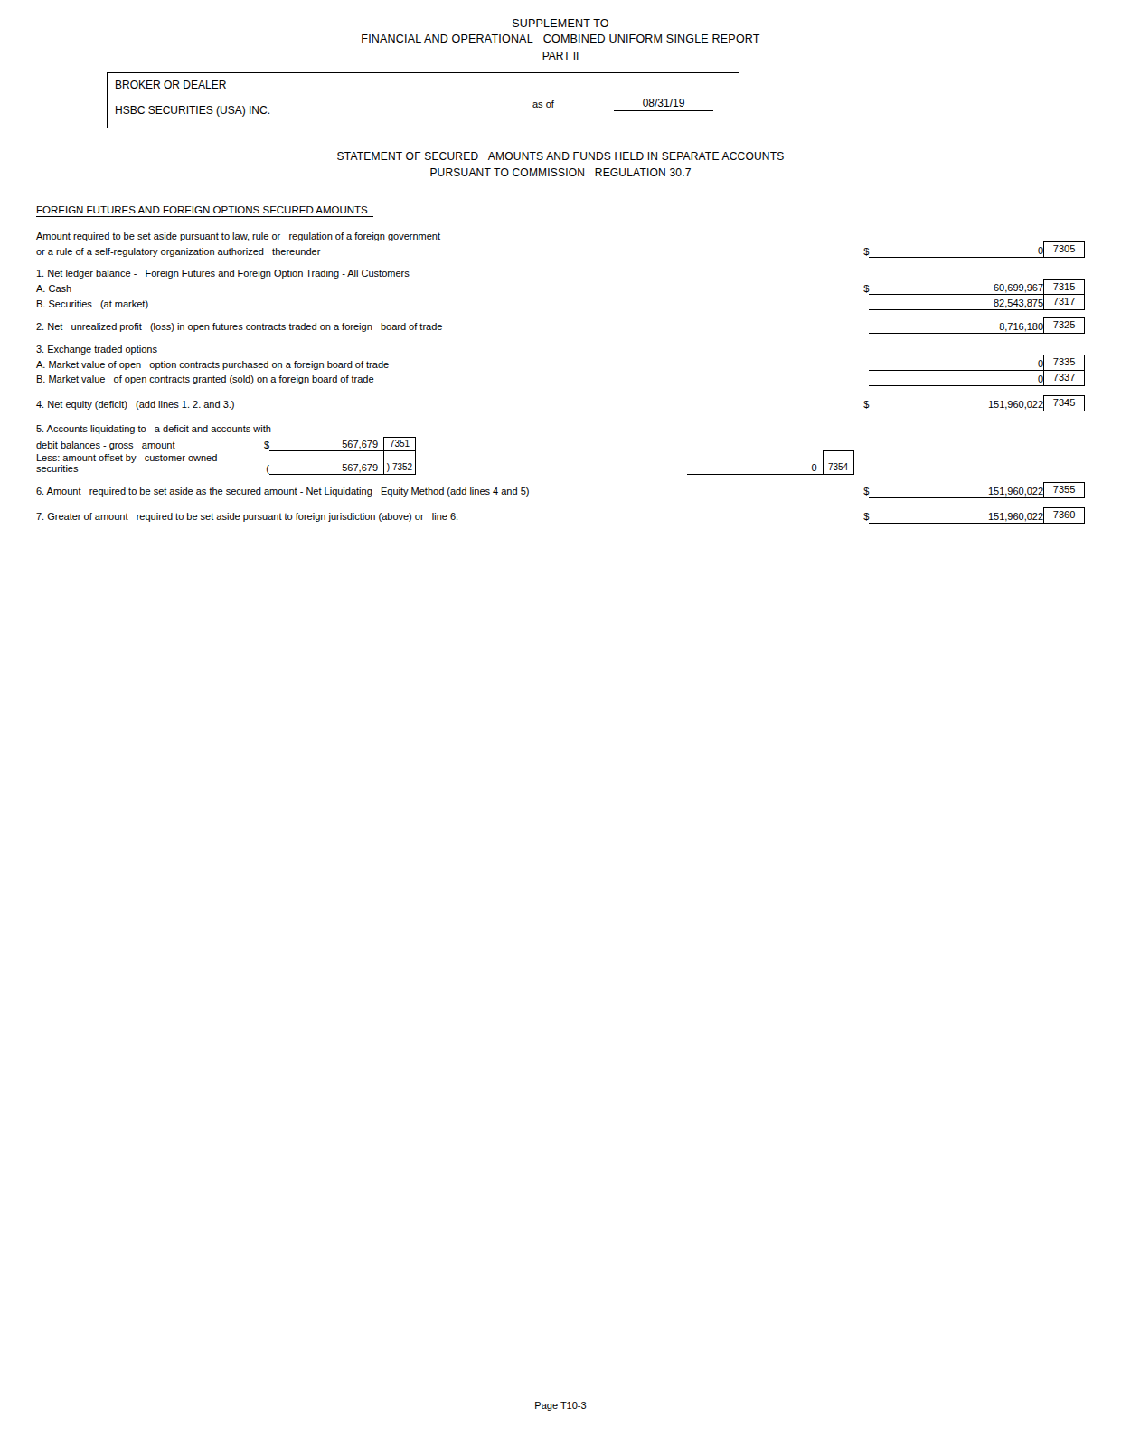SUPPLEMENT TO
FINANCIAL AND OPERATIONAL COMBINED UNIFORM SINGLE REPORT
PART II
BROKER OR DEALER
HSBC SECURITIES (USA) INC.
as of
08/31/19
STATEMENT OF SECURED AMOUNTS AND FUNDS HELD IN SEPARATE ACCOUNTS
PURSUANT TO COMMISSION REGULATION 30.7
FOREIGN FUTURES AND FOREIGN OPTIONS SECURED AMOUNTS
| Amount required to be set aside pursuant to law, rule or regulation of a foreign government | | | |
| or a rule of a self-regulatory organization authorized thereunder | $ | 0 | 7305 |
| 1. Net ledger balance - Foreign Futures and Foreign Option Trading - All Customers | | | |
| A. Cash | $ | 60,699,967 | 7315 |
| B. Securities (at market) | | 82,543,875 | 7317 |
| 2. Net unrealized profit (loss) in open futures contracts traded on a foreign board of trade | | 8,716,180 | 7325 |
| 3. Exchange traded options | | | |
| A. Market value of open option contracts purchased on a foreign board of trade | | 0 | 7335 |
| B. Market value of open contracts granted (sold) on a foreign board of trade | | 0 | 7337 |
| 4. Net equity (deficit) (add lines 1. 2. and 3.) | $ | 151,960,022 | 7345 |
| 5. Accounts liquidating to a deficit and accounts with | | | |
| debit balances - gross amount | $ | 567,679 | 7351 | | | |
| Less: amount offset by customer owned securities | ( | 567,679 | ) 7352 | | 0 | 7354 |
| 6. Amount required to be set aside as the secured amount - Net Liquidating Equity Method (add lines 4 and 5) | $ | 151,960,022 | 7355 |
| 7. Greater of amount required to be set aside pursuant to foreign jurisdiction (above) or line 6. | $ | 151,960,022 | 7360 |
Page T10-3